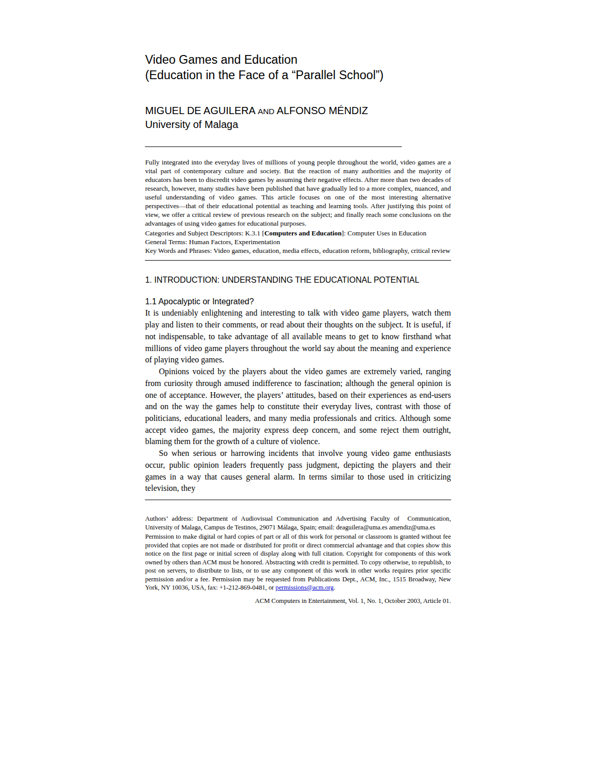Video Games and Education
(Education in the Face of a “Parallel School”)
MIGUEL DE AGUILERA AND ALFONSO MÉNDIZ
University of Malaga
Fully integrated into the everyday lives of millions of young people throughout the world, video games are a vital part of contemporary culture and society. But the reaction of many authorities and the majority of educators has been to discredit video games by assuming their negative effects. After more than two decades of research, however, many studies have been published that have gradually led to a more complex, nuanced, and useful understanding of video games. This article focuses on one of the most interesting alternative perspectives—that of their educational potential as teaching and learning tools. After justifying this point of view, we offer a critical review of previous research on the subject; and finally reach some conclusions on the advantages of using video games for educational purposes.
Categories and Subject Descriptors: K.3.1 [Computers and Education]: Computer Uses in Education
General Terms: Human Factors, Experimentation
Key Words and Phrases: Video games, education, media effects, education reform, bibliography, critical review
1. INTRODUCTION: UNDERSTANDING THE EDUCATIONAL POTENTIAL
1.1 Apocalyptic or Integrated?
It is undeniably enlightening and interesting to talk with video game players, watch them play and listen to their comments, or read about their thoughts on the subject. It is useful, if not indispensable, to take advantage of all available means to get to know firsthand what millions of video game players throughout the world say about the meaning and experience of playing video games.
Opinions voiced by the players about the video games are extremely varied, ranging from curiosity through amused indifference to fascination; although the general opinion is one of acceptance. However, the players’ attitudes, based on their experiences as end-users and on the way the games help to constitute their everyday lives, contrast with those of politicians, educational leaders, and many media professionals and critics. Although some accept video games, the majority express deep concern, and some reject them outright, blaming them for the growth of a culture of violence.
So when serious or harrowing incidents that involve young video game enthusiasts occur, public opinion leaders frequently pass judgment, depicting the players and their games in a way that causes general alarm. In terms similar to those used in criticizing television, they
Authors’ address: Department of Audiovisual Communication and Advertising Faculty of Communication, University of Malaga, Campus de Testinos, 29071 Málaga, Spain; email: deaguilera@uma.es amendiz@uma.es
Permission to make digital or hard copies of part or all of this work for personal or classroom is granted without fee provided that copies are not made or distributed for profit or direct commercial advantage and that copies show this notice on the first page or initial screen of display along with full citation. Copyright for components of this work owned by others than ACM must be honored. Abstracting with credit is permitted. To copy otherwise, to republish, to post on servers, to distribute to lists, or to use any component of this work in other works requires prior specific permission and/or a fee. Permission may be requested from Publications Dept., ACM, Inc., 1515 Broadway, New York, NY 10036, USA, fax: +1-212-869-0481, or permissions@acm.org.
ACM Computers in Entertainment, Vol. 1, No. 1, October 2003, Article 01.